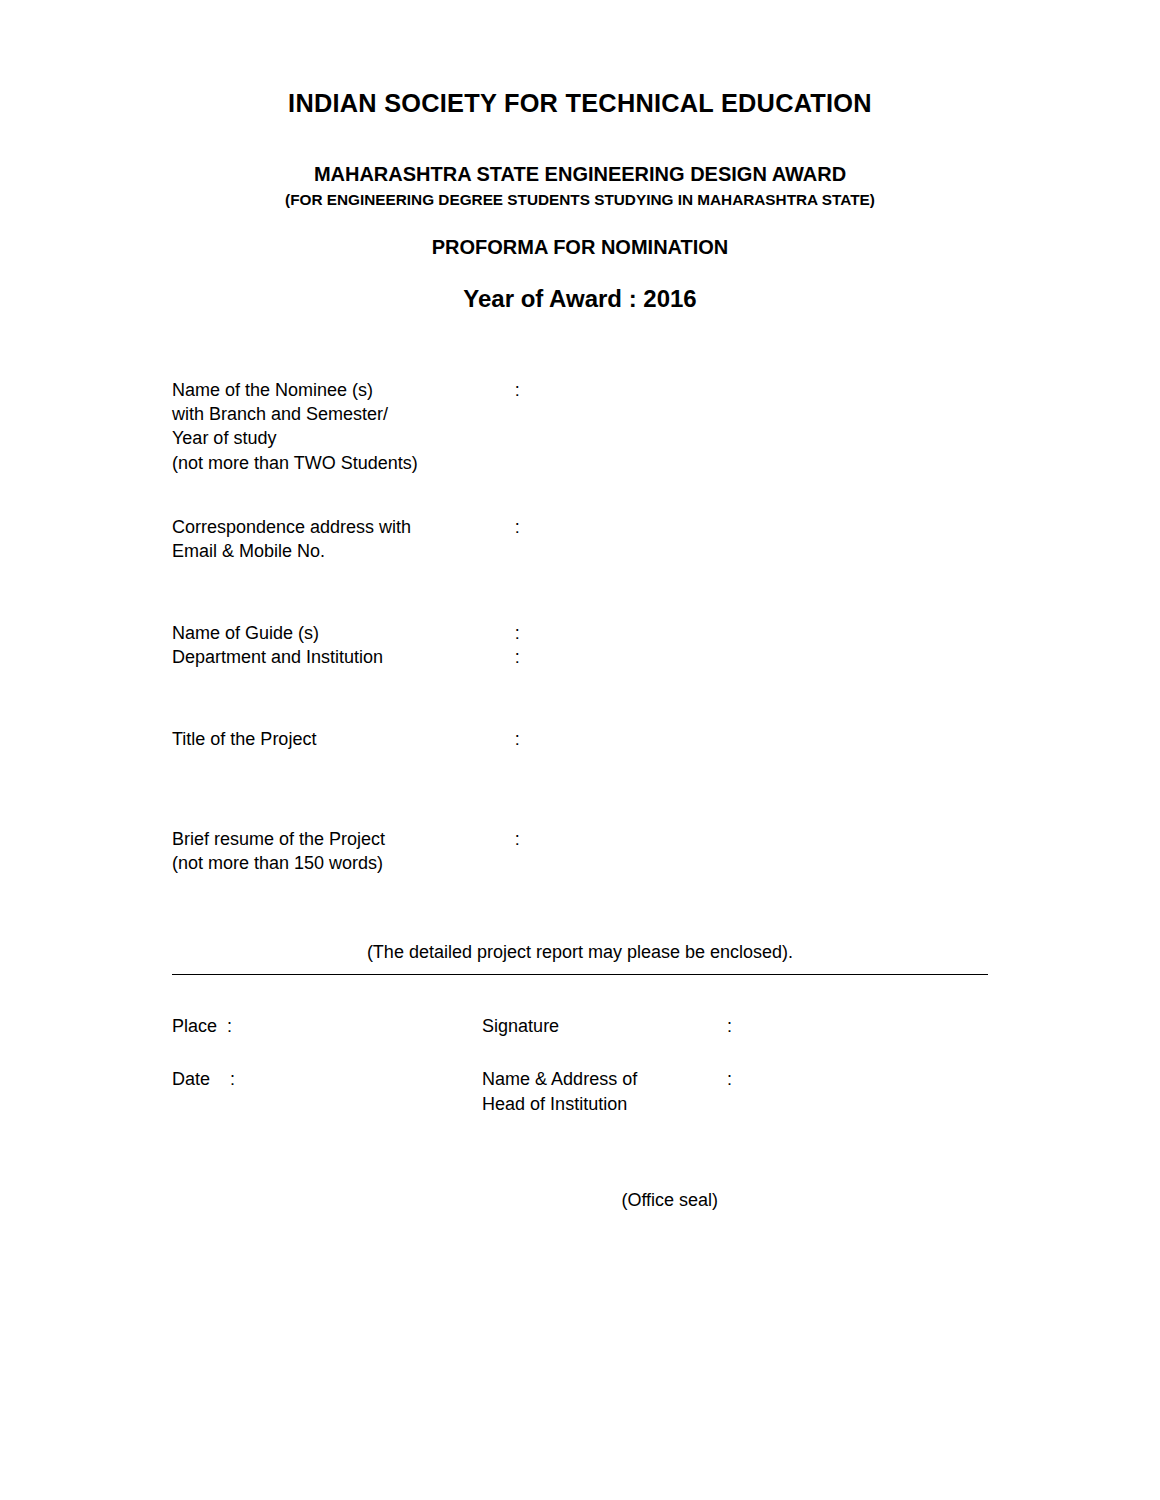INDIAN SOCIETY FOR TECHNICAL EDUCATION
MAHARASHTRA STATE ENGINEERING DESIGN AWARD
(FOR ENGINEERING DEGREE STUDENTS STUDYING IN MAHARASHTRA STATE)
PROFORMA FOR NOMINATION
Year of Award : 2016
| Name of the Nominee (s) with Branch and Semester/ Year of study (not more than TWO Students) | : | |
| Correspondence address with Email & Mobile No. | : | |
| Name of Guide (s) | : | |
| Department and Institution | : | |
| Title of the Project | : | |
| Brief resume of the Project (not more than 150 words) | : | |
(The detailed project report may please be enclosed).
| Place : | Signature | : | |
| Date : | Name & Address of Head of Institution | : | |
(Office seal)